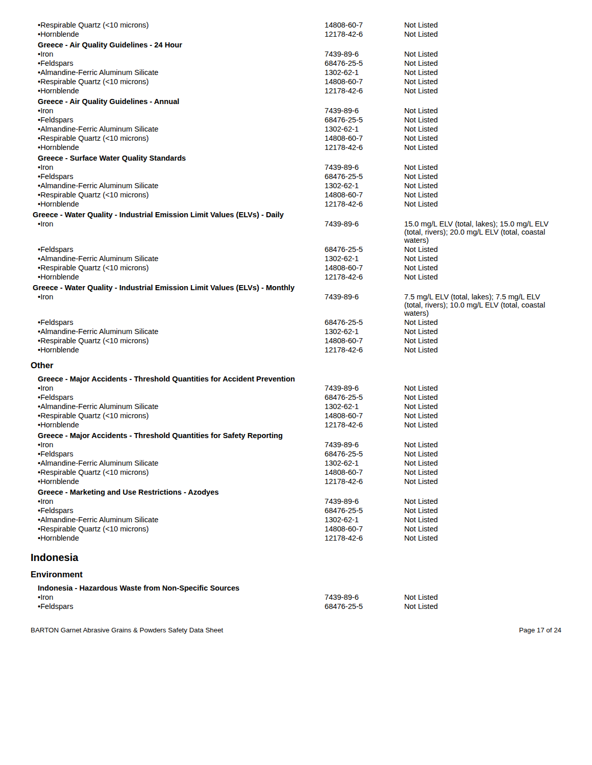| •Respirable Quartz (<10 microns) | 14808-60-7 | Not Listed |
| •Hornblende | 12178-42-6 | Not Listed |
| Greece - Air Quality Guidelines - 24 Hour |
| •Iron | 7439-89-6 | Not Listed |
| •Feldspars | 68476-25-5 | Not Listed |
| •Almandine-Ferric Aluminum Silicate | 1302-62-1 | Not Listed |
| •Respirable Quartz (<10 microns) | 14808-60-7 | Not Listed |
| •Hornblende | 12178-42-6 | Not Listed |
| Greece - Air Quality Guidelines - Annual |
| •Iron | 7439-89-6 | Not Listed |
| •Feldspars | 68476-25-5 | Not Listed |
| •Almandine-Ferric Aluminum Silicate | 1302-62-1 | Not Listed |
| •Respirable Quartz (<10 microns) | 14808-60-7 | Not Listed |
| •Hornblende | 12178-42-6 | Not Listed |
| Greece - Surface Water Quality Standards |
| •Iron | 7439-89-6 | Not Listed |
| •Feldspars | 68476-25-5 | Not Listed |
| •Almandine-Ferric Aluminum Silicate | 1302-62-1 | Not Listed |
| •Respirable Quartz (<10 microns) | 14808-60-7 | Not Listed |
| •Hornblende | 12178-42-6 | Not Listed |
| Greece - Water Quality - Industrial Emission Limit Values (ELVs) - Daily |
| •Iron | 7439-89-6 | 15.0 mg/L ELV (total, lakes); 15.0 mg/L ELV (total, rivers); 20.0 mg/L ELV (total, coastal waters) |
| •Feldspars | 68476-25-5 | Not Listed |
| •Almandine-Ferric Aluminum Silicate | 1302-62-1 | Not Listed |
| •Respirable Quartz (<10 microns) | 14808-60-7 | Not Listed |
| •Hornblende | 12178-42-6 | Not Listed |
| Greece - Water Quality - Industrial Emission Limit Values (ELVs) - Monthly |
| •Iron | 7439-89-6 | 7.5 mg/L ELV (total, lakes); 7.5 mg/L ELV (total, rivers); 10.0 mg/L ELV (total, coastal waters) |
| •Feldspars | 68476-25-5 | Not Listed |
| •Almandine-Ferric Aluminum Silicate | 1302-62-1 | Not Listed |
| •Respirable Quartz (<10 microns) | 14808-60-7 | Not Listed |
| •Hornblende | 12178-42-6 | Not Listed |
Other
| Greece - Major Accidents - Threshold Quantities for Accident Prevention |
| •Iron | 7439-89-6 | Not Listed |
| •Feldspars | 68476-25-5 | Not Listed |
| •Almandine-Ferric Aluminum Silicate | 1302-62-1 | Not Listed |
| •Respirable Quartz (<10 microns) | 14808-60-7 | Not Listed |
| •Hornblende | 12178-42-6 | Not Listed |
| Greece - Major Accidents - Threshold Quantities for Safety Reporting |
| •Iron | 7439-89-6 | Not Listed |
| •Feldspars | 68476-25-5 | Not Listed |
| •Almandine-Ferric Aluminum Silicate | 1302-62-1 | Not Listed |
| •Respirable Quartz (<10 microns) | 14808-60-7 | Not Listed |
| •Hornblende | 12178-42-6 | Not Listed |
| Greece - Marketing and Use Restrictions - Azodyes |
| •Iron | 7439-89-6 | Not Listed |
| •Feldspars | 68476-25-5 | Not Listed |
| •Almandine-Ferric Aluminum Silicate | 1302-62-1 | Not Listed |
| •Respirable Quartz (<10 microns) | 14808-60-7 | Not Listed |
| •Hornblende | 12178-42-6 | Not Listed |
Indonesia
Environment
| Indonesia - Hazardous Waste from Non-Specific Sources |
| •Iron | 7439-89-6 | Not Listed |
| •Feldspars | 68476-25-5 | Not Listed |
BARTON Garnet Abrasive Grains & Powders Safety Data Sheet Page 17 of 24